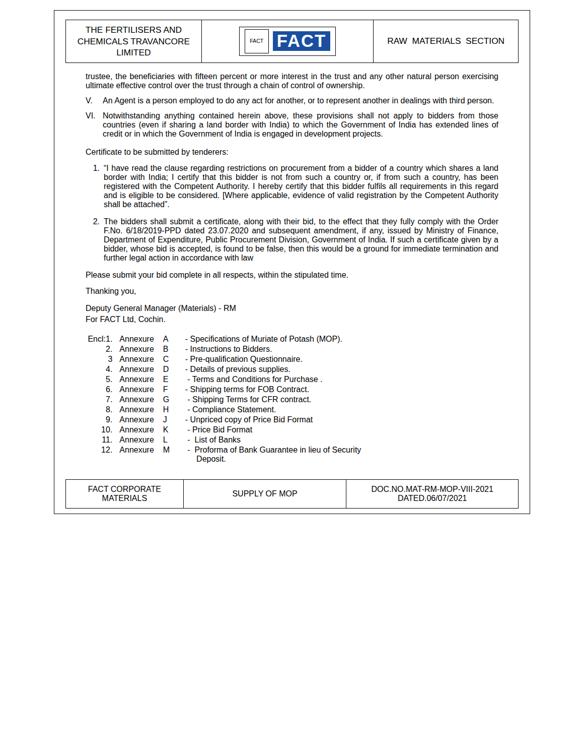| THE FERTILISERS AND CHEMICALS TRAVANCORE LIMITED | FACT FACT | RAW MATERIALS SECTION |
trustee, the beneficiaries with fifteen percent or more interest in the trust and any other natural person exercising ultimate effective control over the trust through a chain of control of ownership.
V. An Agent is a person employed to do any act for another, or to represent another in dealings with third person.
VI. Notwithstanding anything contained herein above, these provisions shall not apply to bidders from those countries (even if sharing a land border with India) to which the Government of India has extended lines of credit or in which the Government of India is engaged in development projects.
Certificate to be submitted by tenderers:
1.“I have read the clause regarding restrictions on procurement from a bidder of a country which shares a land border with India; I certify that this bidder is not from such a country or, if from such a country, has been registered with the Competent Authority. I hereby certify that this bidder fulfils all requirements in this regard and is eligible to be considered. [Where applicable, evidence of valid registration by the Competent Authority shall be attached”.
2. The bidders shall submit a certificate, along with their bid, to the effect that they fully comply with the Order F.No. 6/18/2019-PPD dated 23.07.2020 and subsequent amendment, if any, issued by Ministry of Finance, Department of Expenditure, Public Procurement Division, Government of India. If such a certificate given by a bidder, whose bid is accepted, is found to be false, then this would be a ground for immediate termination and further legal action in accordance with law
Please submit your bid complete in all respects, within the stipulated time.
Thanking you,
Deputy General Manager (Materials) - RM
For FACT Ltd, Cochin.
| Encl: 1. | Annexure | A | - Specifications of Muriate of Potash (MOP). |
| 2. | Annexure | B | - Instructions to Bidders. |
| 3 | Annexure | C | - Pre-qualification Questionnaire. |
| 4. | Annexure | D | - Details of previous supplies. |
| 5. | Annexure | E | - Terms and Conditions for Purchase . |
| 6. | Annexure | F | - Shipping terms for FOB Contract. |
| 7. | Annexure | G | - Shipping Terms for CFR contract. |
| 8. | Annexure | H | - Compliance Statement. |
| 9. | Annexure | J | - Unpriced copy of Price Bid Format |
| 10. | Annexure | K | - Price Bid Format |
| 11. | Annexure | L | - List of Banks |
| 12. | Annexure | M | - Proforma of Bank Guarantee in lieu of Security Deposit. |
| FACT CORPORATE MATERIALS | SUPPLY OF MOP | DOC.NO.MAT-RM-MOP-VIII-2021 DATED.06/07/2021 |